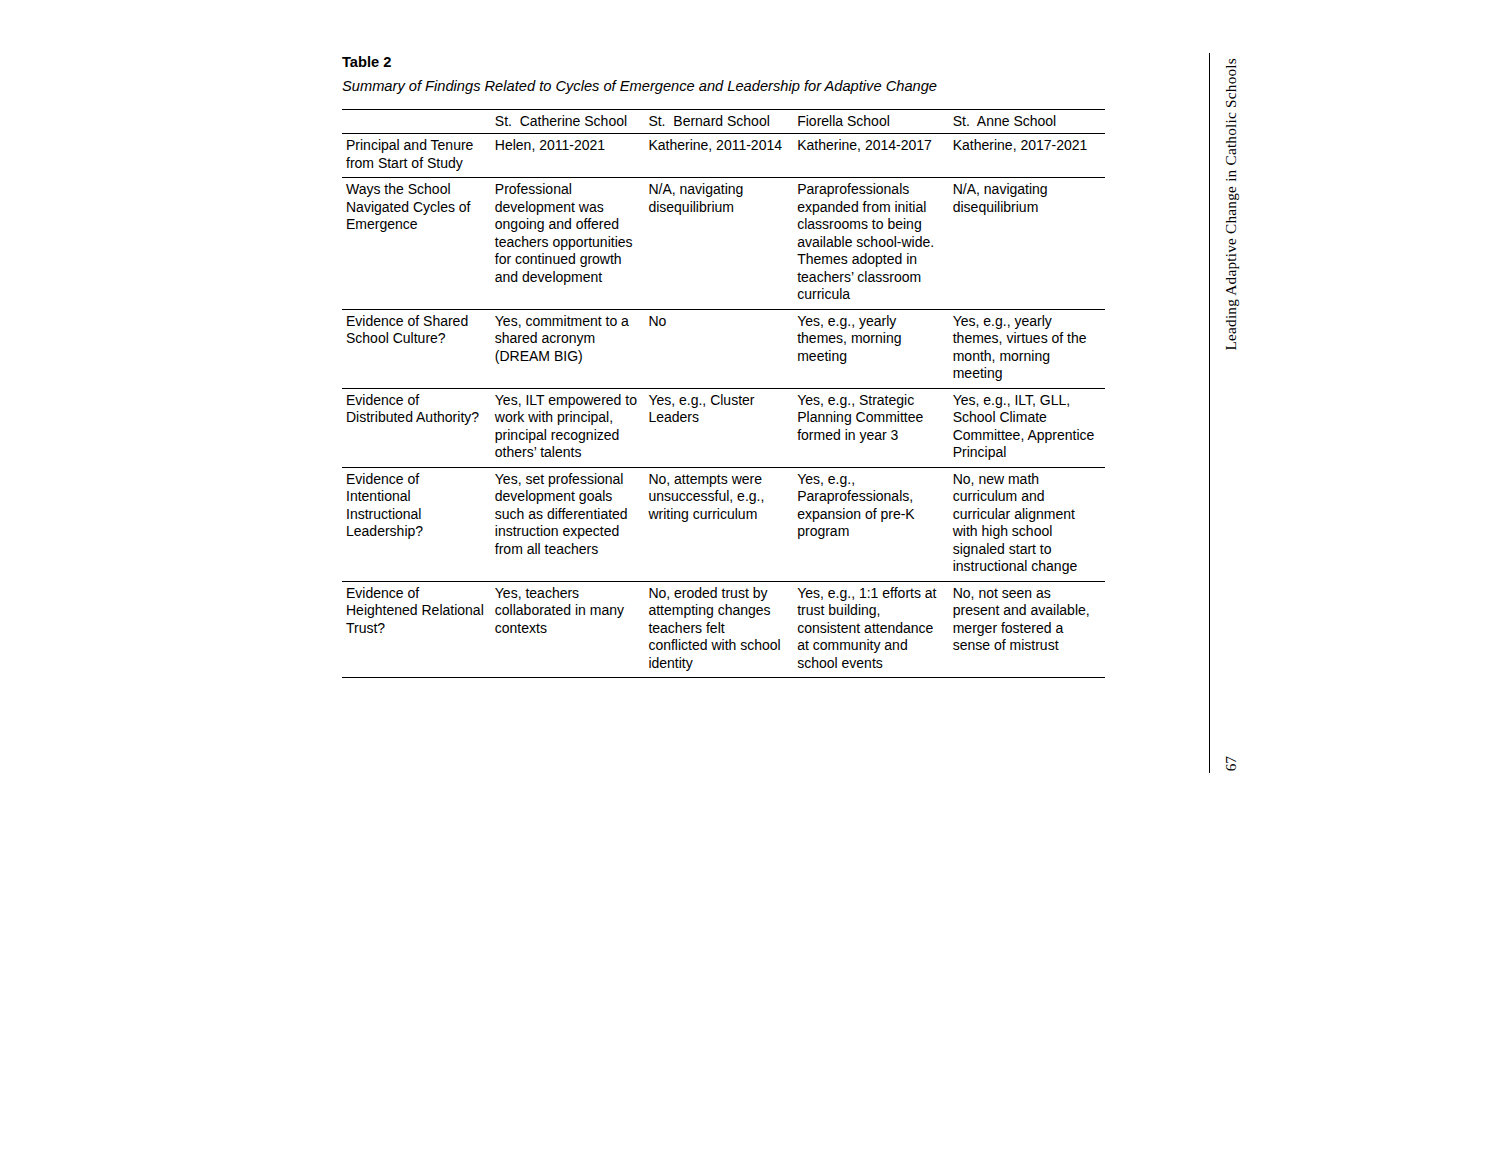Leading Adaptive Change in Catholic Schools
67
Table 2
Summary of Findings Related to Cycles of Emergence and Leadership for Adaptive Change
| | St. Catherine School | St. Bernard School | Fiorella School | St. Anne School |
| --- | --- | --- | --- | --- |
| Principal and Tenure from Start of Study | Helen, 2011-2021 | Katherine, 2011-2014 | Katherine, 2014-2017 | Katherine, 2017-2021 |
| Ways the School Navigated Cycles of Emergence | Professional development was ongoing and offered teachers opportunities for continued growth and development | N/A, navigating disequilibrium | Paraprofessionals expanded from initial classrooms to being available school-wide. Themes adopted in teachers’ classroom curricula | N/A, navigating disequilibrium |
| Evidence of Shared School Culture? | Yes, commitment to a shared acronym (DREAM BIG) | No | Yes, e.g., yearly themes, morning meeting | Yes, e.g., yearly themes, virtues of the month, morning meeting |
| Evidence of Distributed Authority? | Yes, ILT empowered to work with principal, principal recognized others’ talents | Yes, e.g., Cluster Leaders | Yes, e.g., Strategic Planning Committee formed in year 3 | Yes, e.g., ILT, GLL, School Climate Committee, Apprentice Principal |
| Evidence of Intentional Instructional Leadership? | Yes, set professional development goals such as differentiated instruction expected from all teachers | No, attempts were unsuccessful, e.g., writing curriculum | Yes, e.g., Paraprofessionals, expansion of pre-K program | No, new math curriculum and curricular alignment with high school signaled start to instructional change |
| Evidence of Heightened Relational Trust? | Yes, teachers collaborated in many contexts | No, eroded trust by attempting changes teachers felt conflicted with school identity | Yes, e.g., 1:1 efforts at trust building, consistent attendance at community and school events | No, not seen as present and available, merger fostered a sense of mistrust |